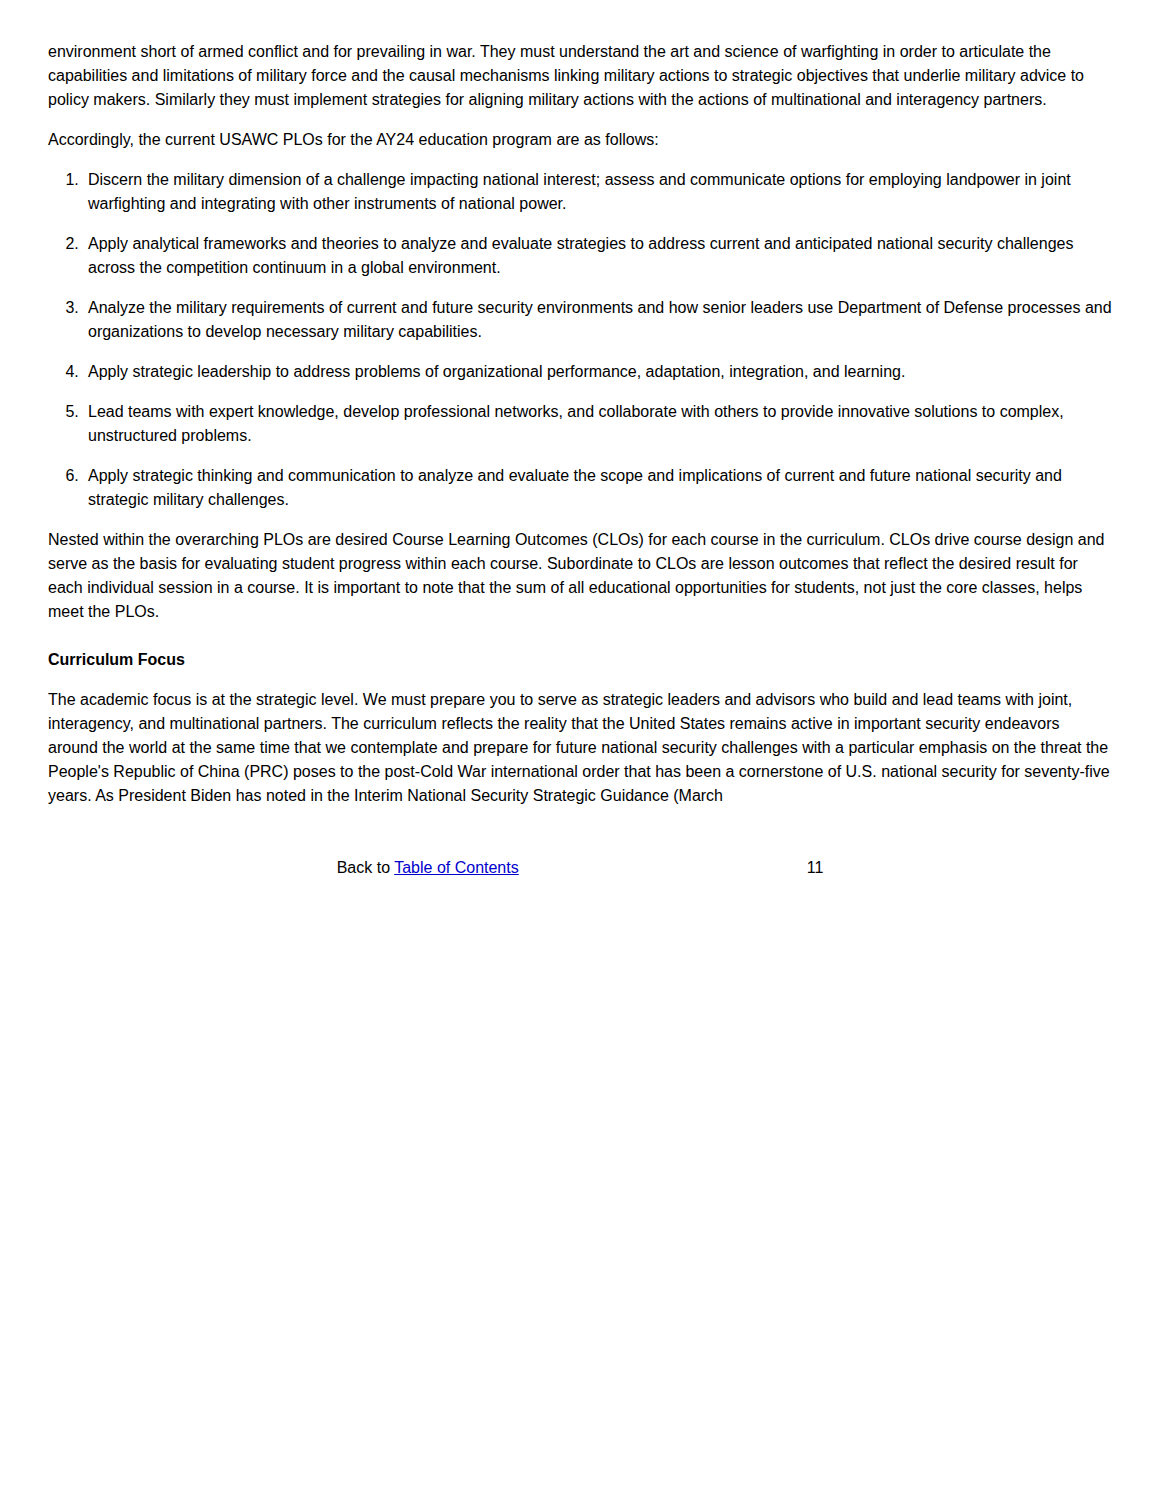environment short of armed conflict and for prevailing in war. They must understand the art and science of warfighting in order to articulate the capabilities and limitations of military force and the causal mechanisms linking military actions to strategic objectives that underlie military advice to policy makers. Similarly they must implement strategies for aligning military actions with the actions of multinational and interagency partners.
Accordingly, the current USAWC PLOs for the AY24 education program are as follows:
Discern the military dimension of a challenge impacting national interest; assess and communicate options for employing landpower in joint warfighting and integrating with other instruments of national power.
Apply analytical frameworks and theories to analyze and evaluate strategies to address current and anticipated national security challenges across the competition continuum in a global environment.
Analyze the military requirements of current and future security environments and how senior leaders use Department of Defense processes and organizations to develop necessary military capabilities.
Apply strategic leadership to address problems of organizational performance, adaptation, integration, and learning.
Lead teams with expert knowledge, develop professional networks, and collaborate with others to provide innovative solutions to complex, unstructured problems.
Apply strategic thinking and communication to analyze and evaluate the scope and implications of current and future national security and strategic military challenges.
Nested within the overarching PLOs are desired Course Learning Outcomes (CLOs) for each course in the curriculum. CLOs drive course design and serve as the basis for evaluating student progress within each course. Subordinate to CLOs are lesson outcomes that reflect the desired result for each individual session in a course. It is important to note that the sum of all educational opportunities for students, not just the core classes, helps meet the PLOs.
Curriculum Focus
The academic focus is at the strategic level. We must prepare you to serve as strategic leaders and advisors who build and lead teams with joint, interagency, and multinational partners. The curriculum reflects the reality that the United States remains active in important security endeavors around the world at the same time that we contemplate and prepare for future national security challenges with a particular emphasis on the threat the People's Republic of China (PRC) poses to the post-Cold War international order that has been a cornerstone of U.S. national security for seventy-five years. As President Biden has noted in the Interim National Security Strategic Guidance (March
Back to Table of Contents 11